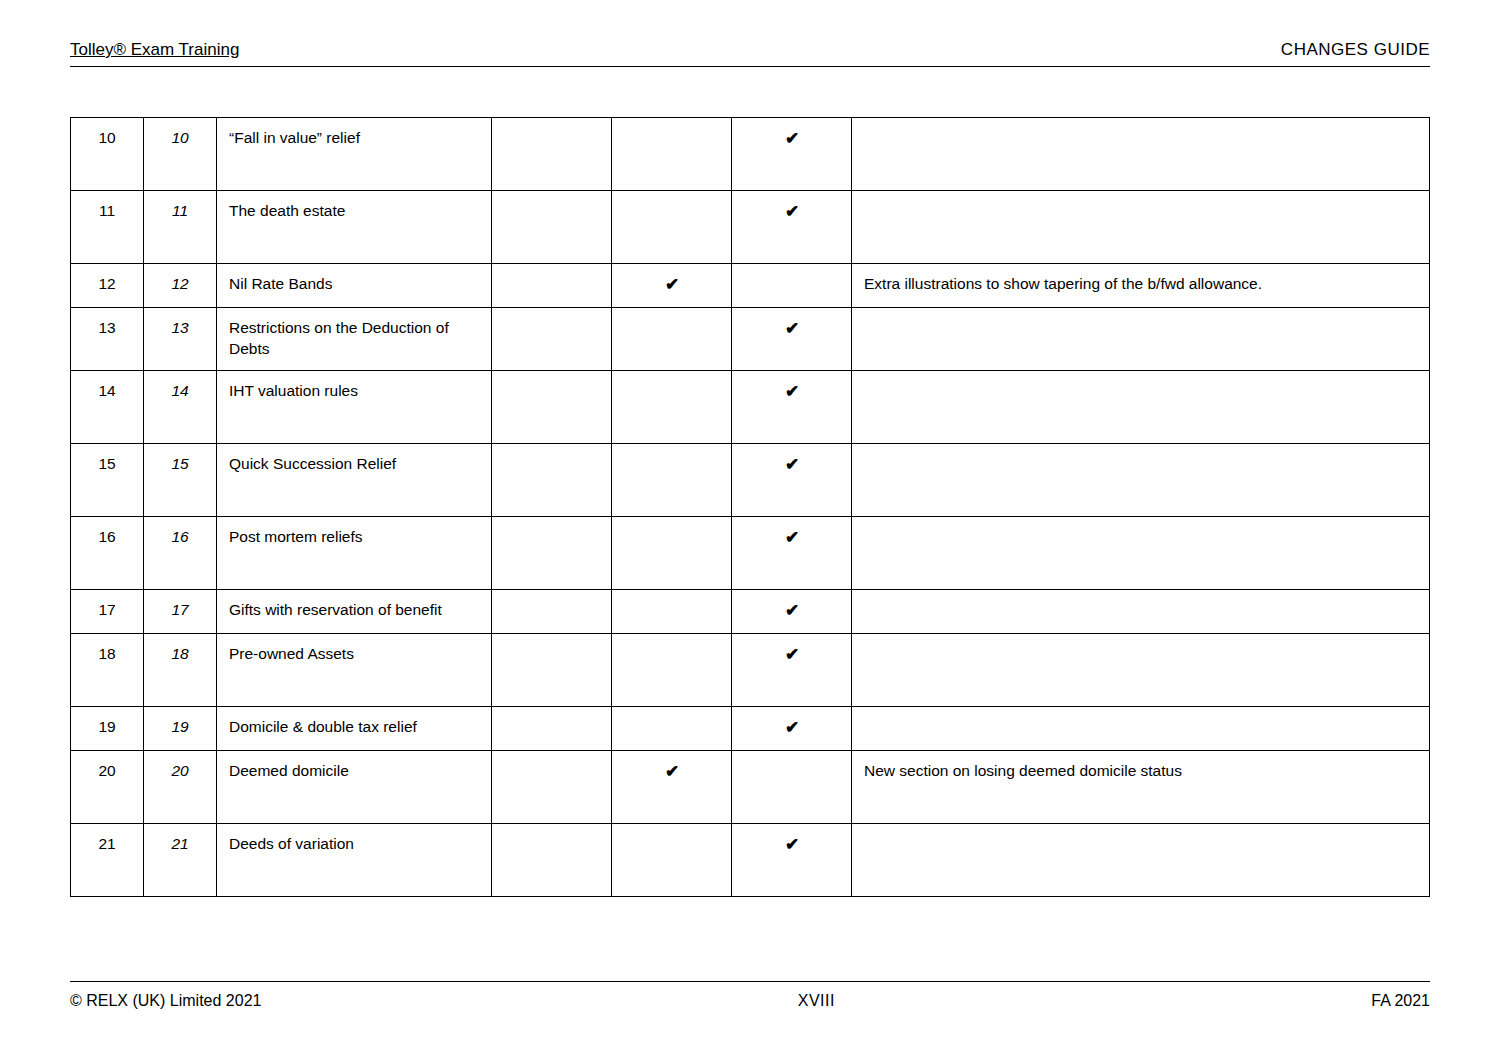Tolley® Exam Training
CHANGES GUIDE
| 10 | 10 | “Fall in value” relief | | | ✔ | |
| 11 | 11 | The death estate | | | ✔ | |
| 12 | 12 | Nil Rate Bands | | ✔ | | Extra illustrations to show tapering of the b/fwd allowance. |
| 13 | 13 | Restrictions on the Deduction of Debts | | | ✔ | |
| 14 | 14 | IHT valuation rules | | | ✔ | |
| 15 | 15 | Quick Succession Relief | | | ✔ | |
| 16 | 16 | Post mortem reliefs | | | ✔ | |
| 17 | 17 | Gifts with reservation of benefit | | | ✔ | |
| 18 | 18 | Pre-owned Assets | | | ✔ | |
| 19 | 19 | Domicile & double tax relief | | | ✔ | |
| 20 | 20 | Deemed domicile | | ✔ | | New section on losing deemed domicile status |
| 21 | 21 | Deeds of variation | | | ✔ | |
© RELX (UK) Limited 2021
XVIII
FA 2021